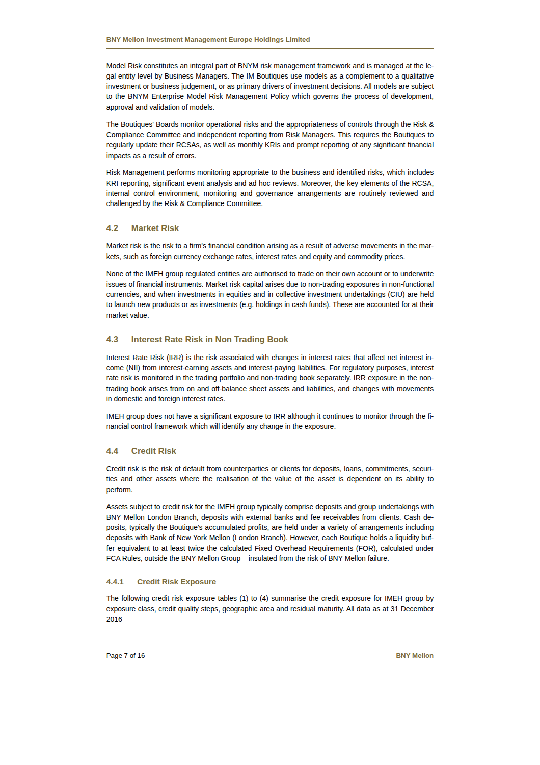BNY Mellon Investment Management Europe Holdings Limited
Model Risk constitutes an integral part of BNYM risk management framework and is managed at the legal entity level by Business Managers. The IM Boutiques use models as a complement to a qualitative investment or business judgement, or as primary drivers of investment decisions. All models are subject to the BNYM Enterprise Model Risk Management Policy which governs the process of development, approval and validation of models.
The Boutiques' Boards monitor operational risks and the appropriateness of controls through the Risk & Compliance Committee and independent reporting from Risk Managers. This requires the Boutiques to regularly update their RCSAs, as well as monthly KRIs and prompt reporting of any significant financial impacts as a result of errors.
Risk Management performs monitoring appropriate to the business and identified risks, which includes KRI reporting, significant event analysis and ad hoc reviews. Moreover, the key elements of the RCSA, internal control environment, monitoring and governance arrangements are routinely reviewed and challenged by the Risk & Compliance Committee.
4.2 Market Risk
Market risk is the risk to a firm's financial condition arising as a result of adverse movements in the markets, such as foreign currency exchange rates, interest rates and equity and commodity prices.
None of the IMEH group regulated entities are authorised to trade on their own account or to underwrite issues of financial instruments. Market risk capital arises due to non-trading exposures in non-functional currencies, and when investments in equities and in collective investment undertakings (CIU) are held to launch new products or as investments (e.g. holdings in cash funds). These are accounted for at their market value.
4.3 Interest Rate Risk in Non Trading Book
Interest Rate Risk (IRR) is the risk associated with changes in interest rates that affect net interest income (NII) from interest-earning assets and interest-paying liabilities. For regulatory purposes, interest rate risk is monitored in the trading portfolio and non-trading book separately. IRR exposure in the non-trading book arises from on and off-balance sheet assets and liabilities, and changes with movements in domestic and foreign interest rates.
IMEH group does not have a significant exposure to IRR although it continues to monitor through the financial control framework which will identify any change in the exposure.
4.4 Credit Risk
Credit risk is the risk of default from counterparties or clients for deposits, loans, commitments, securities and other assets where the realisation of the value of the asset is dependent on its ability to perform.
Assets subject to credit risk for the IMEH group typically comprise deposits and group undertakings with BNY Mellon London Branch, deposits with external banks and fee receivables from clients. Cash deposits, typically the Boutique's accumulated profits, are held under a variety of arrangements including deposits with Bank of New York Mellon (London Branch). However, each Boutique holds a liquidity buffer equivalent to at least twice the calculated Fixed Overhead Requirements (FOR), calculated under FCA Rules, outside the BNY Mellon Group – insulated from the risk of BNY Mellon failure.
4.4.1 Credit Risk Exposure
The following credit risk exposure tables (1) to (4) summarise the credit exposure for IMEH group by exposure class, credit quality steps, geographic area and residual maturity. All data as at 31 December 2016
Page 7 of 16
BNY Mellon